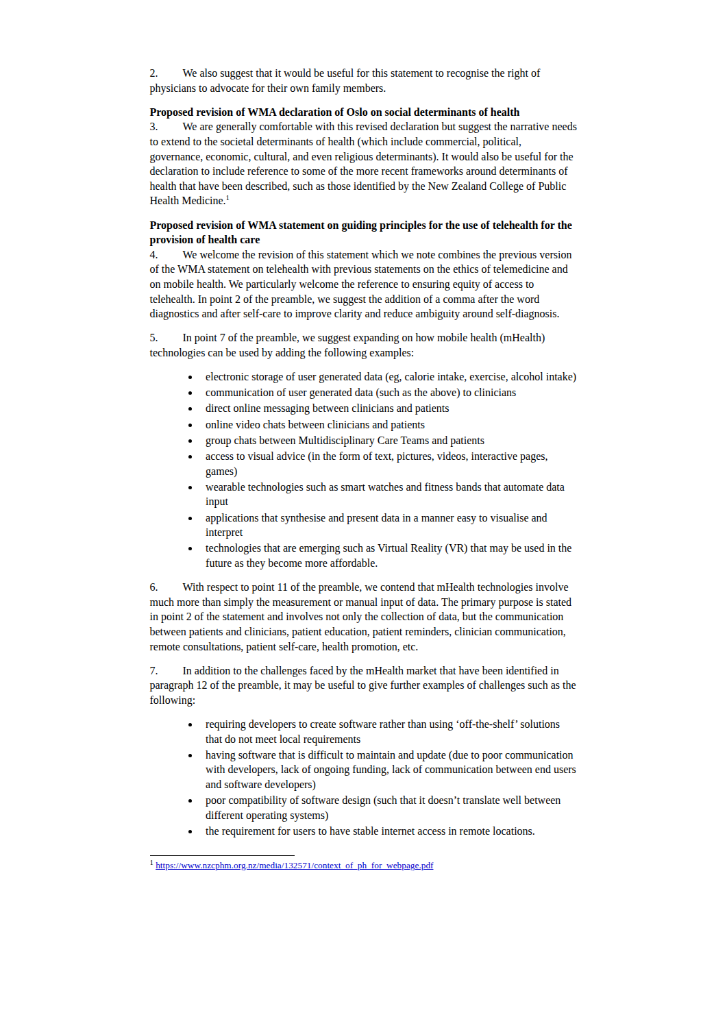2. We also suggest that it would be useful for this statement to recognise the right of physicians to advocate for their own family members.
Proposed revision of WMA declaration of Oslo on social determinants of health
3. We are generally comfortable with this revised declaration but suggest the narrative needs to extend to the societal determinants of health (which include commercial, political, governance, economic, cultural, and even religious determinants). It would also be useful for the declaration to include reference to some of the more recent frameworks around determinants of health that have been described, such as those identified by the New Zealand College of Public Health Medicine.1
Proposed revision of WMA statement on guiding principles for the use of telehealth for the provision of health care
4. We welcome the revision of this statement which we note combines the previous version of the WMA statement on telehealth with previous statements on the ethics of telemedicine and on mobile health. We particularly welcome the reference to ensuring equity of access to telehealth. In point 2 of the preamble, we suggest the addition of a comma after the word diagnostics and after self-care to improve clarity and reduce ambiguity around self-diagnosis.
5. In point 7 of the preamble, we suggest expanding on how mobile health (mHealth) technologies can be used by adding the following examples:
electronic storage of user generated data (eg, calorie intake, exercise, alcohol intake)
communication of user generated data (such as the above) to clinicians
direct online messaging between clinicians and patients
online video chats between clinicians and patients
group chats between Multidisciplinary Care Teams and patients
access to visual advice (in the form of text, pictures, videos, interactive pages, games)
wearable technologies such as smart watches and fitness bands that automate data input
applications that synthesise and present data in a manner easy to visualise and interpret
technologies that are emerging such as Virtual Reality (VR) that may be used in the future as they become more affordable.
6. With respect to point 11 of the preamble, we contend that mHealth technologies involve much more than simply the measurement or manual input of data. The primary purpose is stated in point 2 of the statement and involves not only the collection of data, but the communication between patients and clinicians, patient education, patient reminders, clinician communication, remote consultations, patient self-care, health promotion, etc.
7. In addition to the challenges faced by the mHealth market that have been identified in paragraph 12 of the preamble, it may be useful to give further examples of challenges such as the following:
requiring developers to create software rather than using ‘off-the-shelf’ solutions that do not meet local requirements
having software that is difficult to maintain and update (due to poor communication with developers, lack of ongoing funding, lack of communication between end users and software developers)
poor compatibility of software design (such that it doesn’t translate well between different operating systems)
the requirement for users to have stable internet access in remote locations.
1 https://www.nzcphm.org.nz/media/132571/context_of_ph_for_webpage.pdf